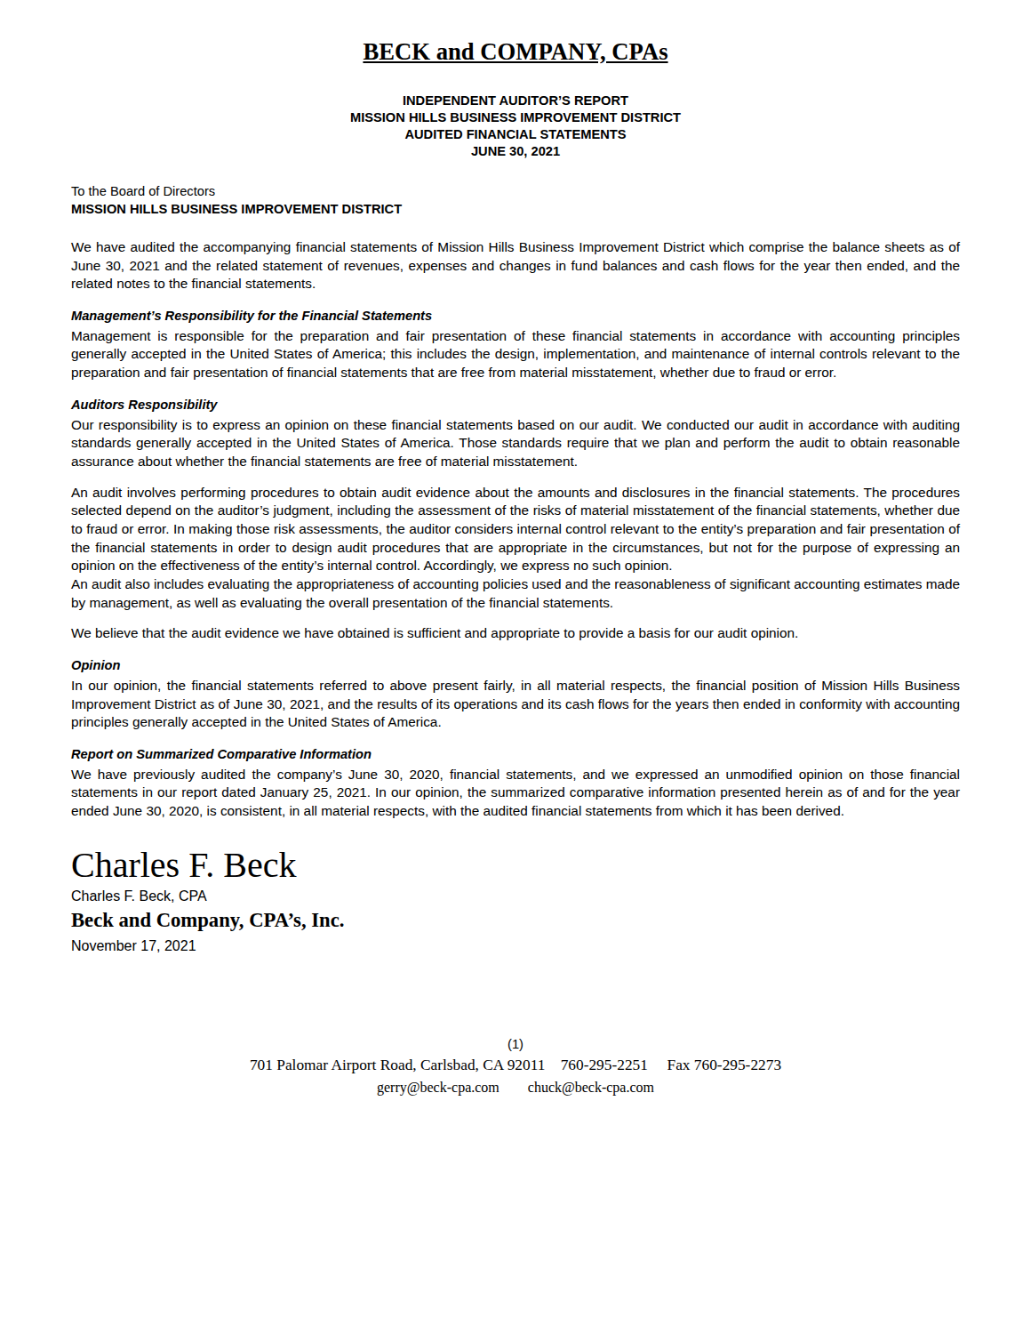BECK and COMPANY, CPAs
INDEPENDENT AUDITOR’S REPORT
MISSION HILLS BUSINESS IMPROVEMENT DISTRICT
AUDITED FINANCIAL STATEMENTS
JUNE 30, 2021
To the Board of Directors
MISSION HILLS BUSINESS IMPROVEMENT DISTRICT
We have audited the accompanying financial statements of Mission Hills Business Improvement District which comprise the balance sheets as of June 30, 2021 and the related statement of revenues, expenses and changes in fund balances and cash flows for the year then ended, and the related notes to the financial statements.
Management’s Responsibility for the Financial Statements
Management is responsible for the preparation and fair presentation of these financial statements in accordance with accounting principles generally accepted in the United States of America; this includes the design, implementation, and maintenance of internal controls relevant to the preparation and fair presentation of financial statements that are free from material misstatement, whether due to fraud or error.
Auditors Responsibility
Our responsibility is to express an opinion on these financial statements based on our audit. We conducted our audit in accordance with auditing standards generally accepted in the United States of America. Those standards require that we plan and perform the audit to obtain reasonable assurance about whether the financial statements are free of material misstatement.
An audit involves performing procedures to obtain audit evidence about the amounts and disclosures in the financial statements. The procedures selected depend on the auditor’s judgment, including the assessment of the risks of material misstatement of the financial statements, whether due to fraud or error. In making those risk assessments, the auditor considers internal control relevant to the entity’s preparation and fair presentation of the financial statements in order to design audit procedures that are appropriate in the circumstances, but not for the purpose of expressing an opinion on the effectiveness of the entity’s internal control. Accordingly, we express no such opinion.
An audit also includes evaluating the appropriateness of accounting policies used and the reasonableness of significant accounting estimates made by management, as well as evaluating the overall presentation of the financial statements.
We believe that the audit evidence we have obtained is sufficient and appropriate to provide a basis for our audit opinion.
Opinion
In our opinion, the financial statements referred to above present fairly, in all material respects, the financial position of Mission Hills Business Improvement District as of June 30, 2021, and the results of its operations and its cash flows for the years then ended in conformity with accounting principles generally accepted in the United States of America.
Report on Summarized Comparative Information
We have previously audited the company’s June 30, 2020, financial statements, and we expressed an unmodified opinion on those financial statements in our report dated January 25, 2021. In our opinion, the summarized comparative information presented herein as of and for the year ended June 30, 2020, is consistent, in all material respects, with the audited financial statements from which it has been derived.
Charles F. Beck
Charles F. Beck, CPA
Beck and Company, CPA’s, Inc.
November 17, 2021
(1)
701 Palomar Airport Road, Carlsbad, CA 92011 760-295-2251 Fax 760-295-2273
gerry@beck-cpa.com chuck@beck-cpa.com